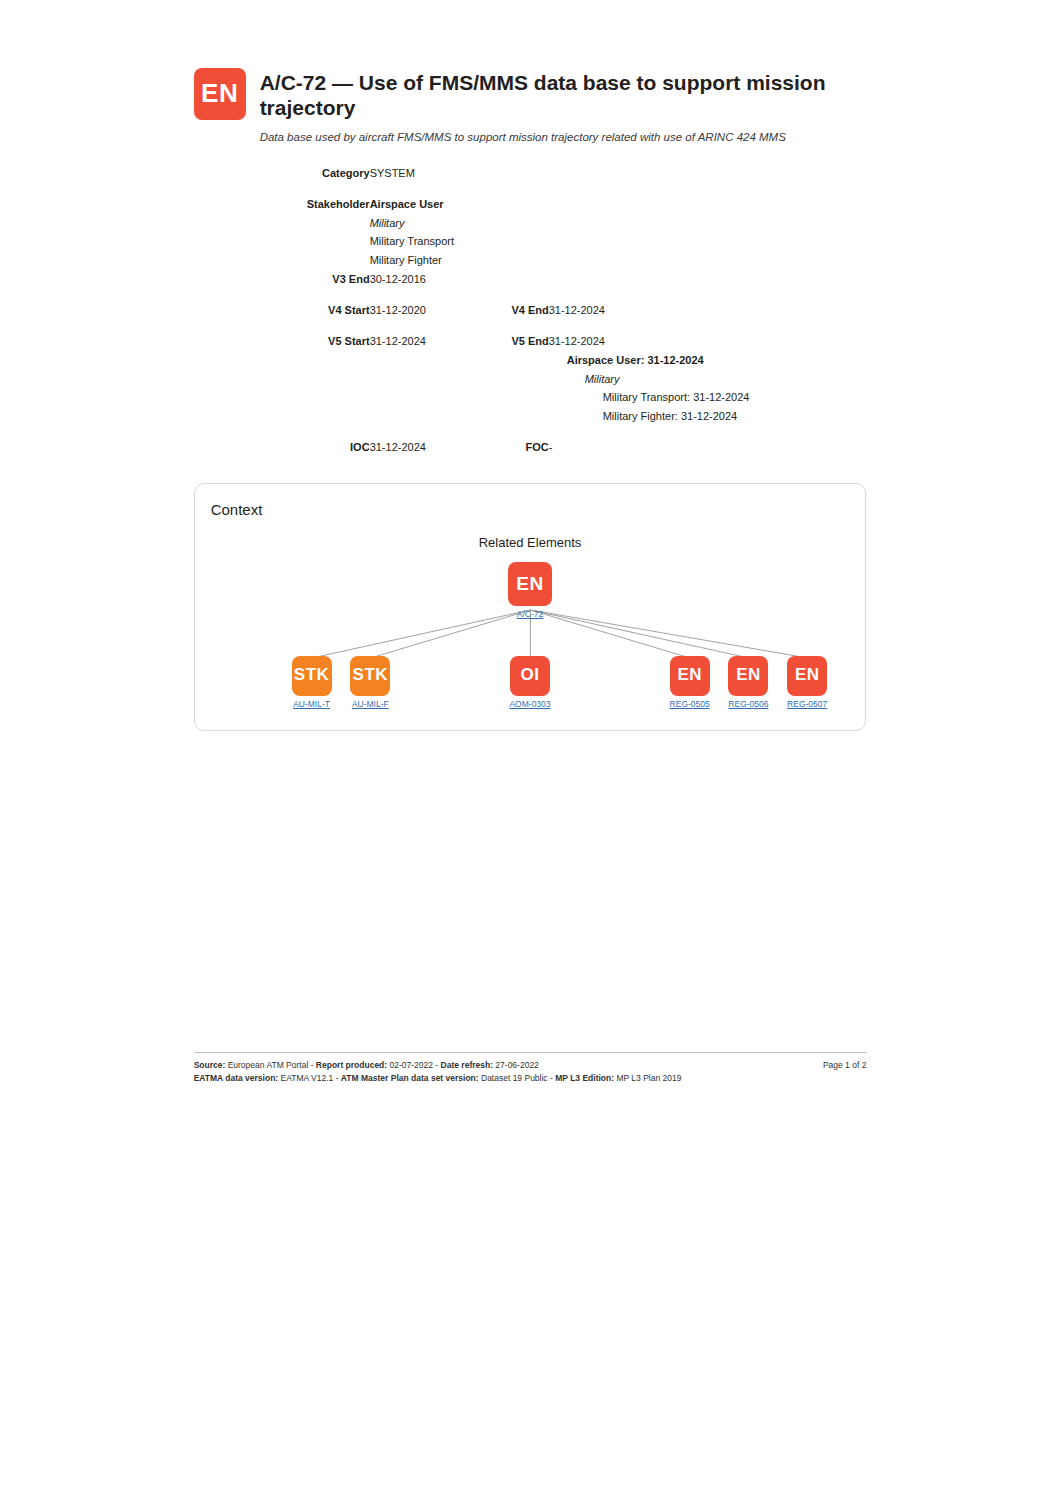EN
A/C-72 — Use of FMS/MMS data base to support mission
trajectory
Data base used by aircraft FMS/MMS to support mission trajectory related with use of ARINC 424 MMS
| Category | SYSTEM |
| Stakeholder | Airspace User |
| | Military |
| | Military Transport |
| | Military Fighter |
| V3 End | 30-12-2016 |
| V4 Start | 31-12-2020 | V4 End | 31-12-2024 |
| V5 Start | 31-12-2024 | V5 End | 31-12-2024 |
| | | | Airspace User: 31-12-2024 |
| | | | Military |
| | | | Military Transport: 31-12-2024 |
| | | | Military Fighter: 31-12-2024 |
| IOC | 31-12-2024 | FOC | - |
Context
Related Elements
EN A/C-72
STK AU-MIL-T
STK AU-MIL-F
OI AOM-0303
EN REG-0505
EN REG-0506
EN REG-0507
Source: European ATM Portal - Report produced: 02-07-2022 - Date refresh: 27-06-2022
EATMA data version: EATMA V12.1 - ATM Master Plan data set version: Dataset 19 Public - MP L3 Edition: MP L3 Plan 2019
Page 1 of 2